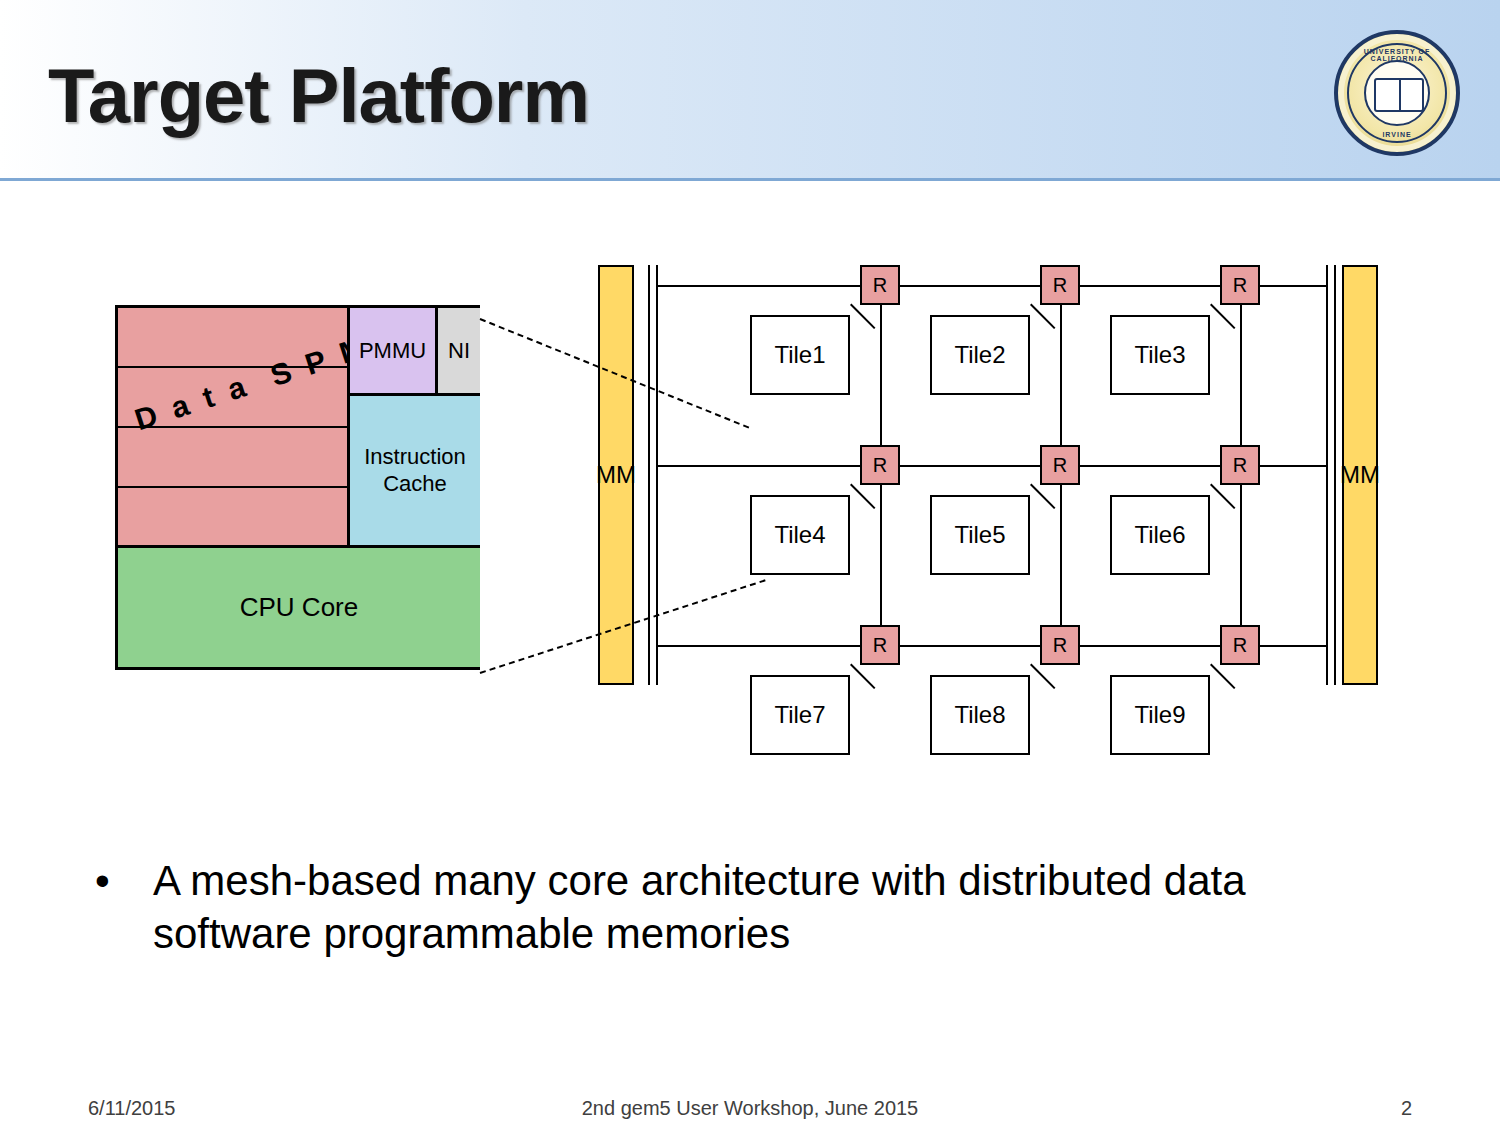Target Platform
UNIVERSITY OF CALIFORNIA
IRVINE
D a t a S P M
PMMU
NI
Instruction
Cache
CPU Core
MM
MM
R
R
R
R
R
R
R
R
R
Tile1
Tile2
Tile3
Tile4
Tile5
Tile6
Tile7
Tile8
Tile9
• A mesh-based many core architecture with distributed data software programmable memories
6/11/2015 2nd gem5 User Workshop, June 2015 2